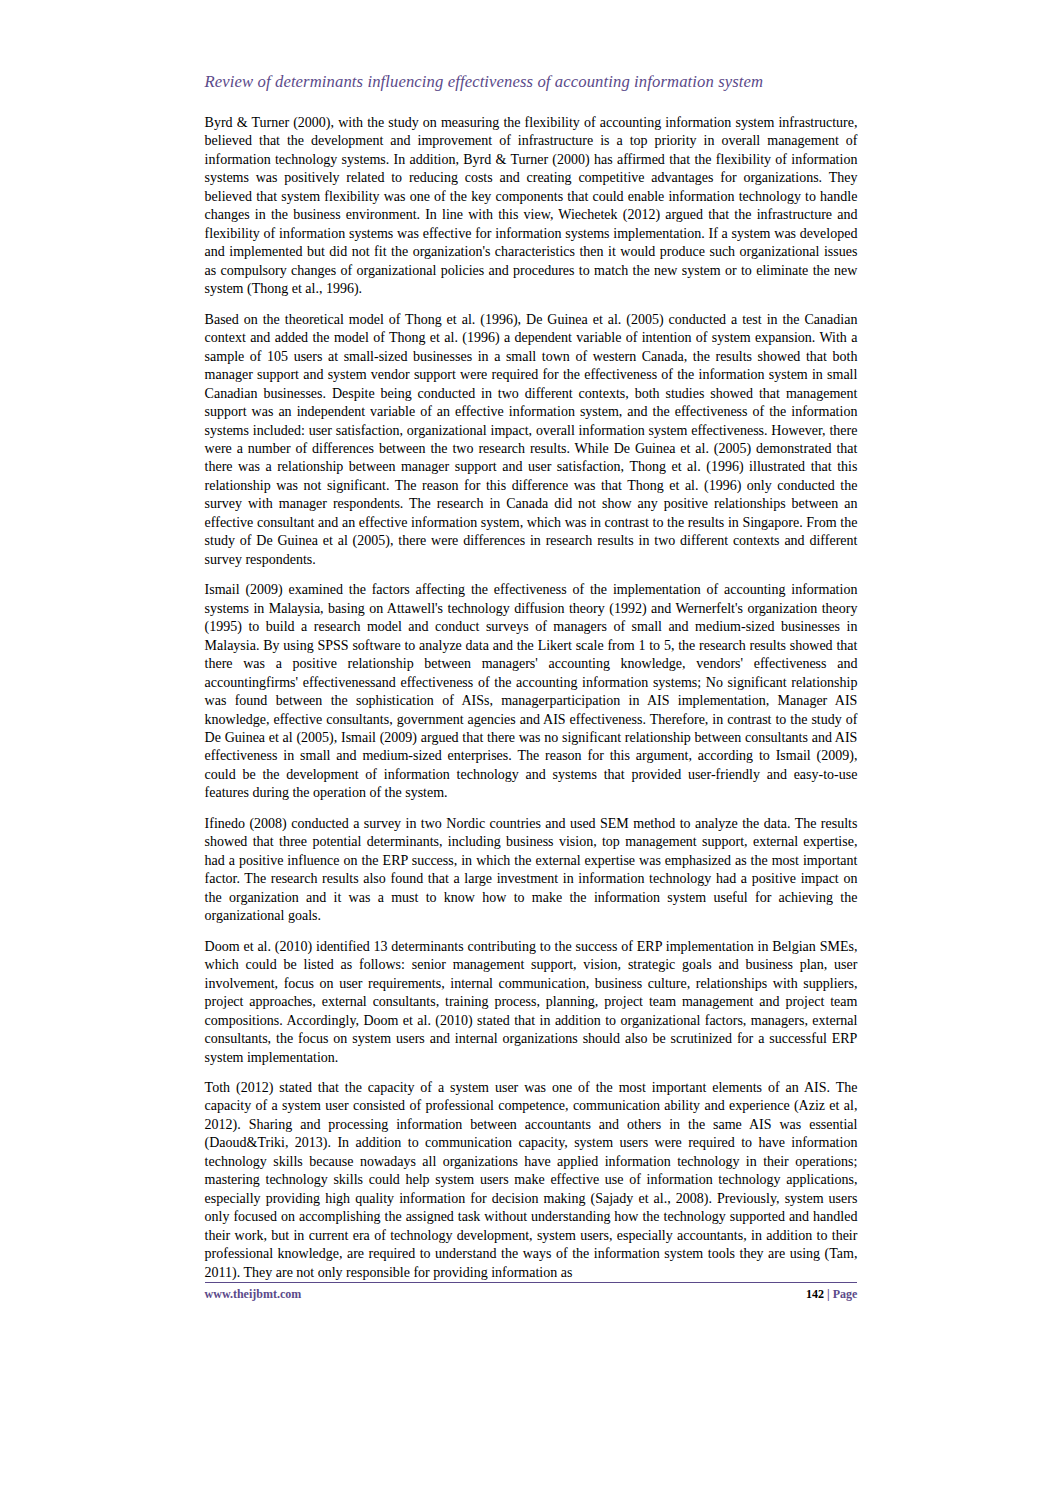Review of determinants influencing effectiveness of accounting information system
Byrd & Turner (2000), with the study on measuring the flexibility of accounting information system infrastructure, believed that the development and improvement of infrastructure is a top priority in overall management of information technology systems. In addition, Byrd & Turner (2000) has affirmed that the flexibility of information systems was positively related to reducing costs and creating competitive advantages for organizations. They believed that system flexibility was one of the key components that could enable information technology to handle changes in the business environment. In line with this view, Wiechetek (2012) argued that the infrastructure and flexibility of information systems was effective for information systems implementation. If a system was developed and implemented but did not fit the organization's characteristics then it would produce such organizational issues as compulsory changes of organizational policies and procedures to match the new system or to eliminate the new system (Thong et al., 1996).
Based on the theoretical model of Thong et al. (1996), De Guinea et al. (2005) conducted a test in the Canadian context and added the model of Thong et al. (1996) a dependent variable of intention of system expansion. With a sample of 105 users at small-sized businesses in a small town of western Canada, the results showed that both manager support and system vendor support were required for the effectiveness of the information system in small Canadian businesses. Despite being conducted in two different contexts, both studies showed that management support was an independent variable of an effective information system, and the effectiveness of the information systems included: user satisfaction, organizational impact, overall information system effectiveness. However, there were a number of differences between the two research results. While De Guinea et al. (2005) demonstrated that there was a relationship between manager support and user satisfaction, Thong et al. (1996) illustrated that this relationship was not significant. The reason for this difference was that Thong et al. (1996) only conducted the survey with manager respondents. The research in Canada did not show any positive relationships between an effective consultant and an effective information system, which was in contrast to the results in Singapore. From the study of De Guinea et al (2005), there were differences in research results in two different contexts and different survey respondents.
Ismail (2009) examined the factors affecting the effectiveness of the implementation of accounting information systems in Malaysia, basing on Attawell's technology diffusion theory (1992) and Wernerfelt's organization theory (1995) to build a research model and conduct surveys of managers of small and medium-sized businesses in Malaysia. By using SPSS software to analyze data and the Likert scale from 1 to 5, the research results showed that there was a positive relationship between managers' accounting knowledge, vendors' effectiveness and accountingfirms' effectivenessand effectiveness of the accounting information systems; No significant relationship was found between the sophistication of AISs, managerparticipation in AIS implementation, Manager AIS knowledge, effective consultants, government agencies and AIS effectiveness. Therefore, in contrast to the study of De Guinea et al (2005), Ismail (2009) argued that there was no significant relationship between consultants and AIS effectiveness in small and medium-sized enterprises. The reason for this argument, according to Ismail (2009), could be the development of information technology and systems that provided user-friendly and easy-to-use features during the operation of the system.
Ifinedo (2008) conducted a survey in two Nordic countries and used SEM method to analyze the data. The results showed that three potential determinants, including business vision, top management support, external expertise, had a positive influence on the ERP success, in which the external expertise was emphasized as the most important factor. The research results also found that a large investment in information technology had a positive impact on the organization and it was a must to know how to make the information system useful for achieving the organizational goals.
Doom et al. (2010) identified 13 determinants contributing to the success of ERP implementation in Belgian SMEs, which could be listed as follows: senior management support, vision, strategic goals and business plan, user involvement, focus on user requirements, internal communication, business culture, relationships with suppliers, project approaches, external consultants, training process, planning, project team management and project team compositions. Accordingly, Doom et al. (2010) stated that in addition to organizational factors, managers, external consultants, the focus on system users and internal organizations should also be scrutinized for a successful ERP system implementation.
Toth (2012) stated that the capacity of a system user was one of the most important elements of an AIS. The capacity of a system user consisted of professional competence, communication ability and experience (Aziz et al, 2012). Sharing and processing information between accountants and others in the same AIS was essential (Daoud&Triki, 2013). In addition to communication capacity, system users were required to have information technology skills because nowadays all organizations have applied information technology in their operations; mastering technology skills could help system users make effective use of information technology applications, especially providing high quality information for decision making (Sajady et al., 2008). Previously, system users only focused on accomplishing the assigned task without understanding how the technology supported and handled their work, but in current era of technology development, system users, especially accountants, in addition to their professional knowledge, are required to understand the ways of the information system tools they are using (Tam, 2011). They are not only responsible for providing information as
www.theijbmt.com 142 | Page